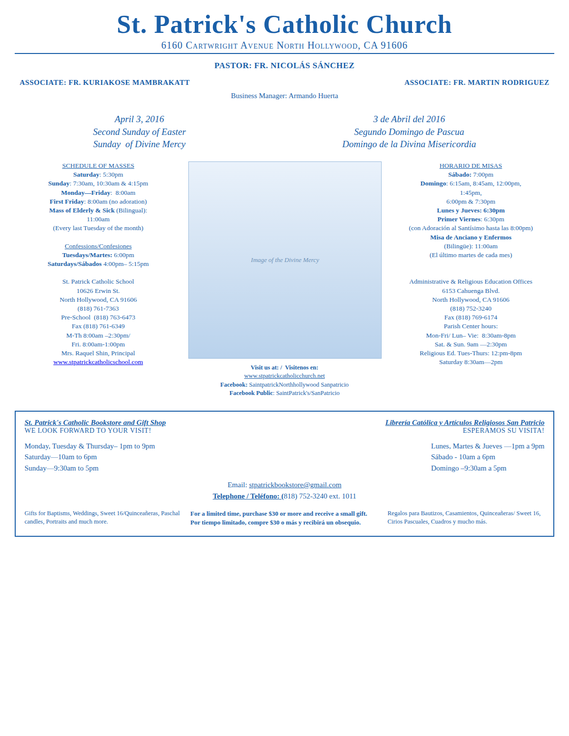St. Patrick's Catholic Church
6160 Cartwright Avenue North Hollywood, CA 91606
PASTOR: FR. NICOLÁS SÁNCHEZ
ASSOCIATE: FR. KURIAKOSE MAMBRAKATT
ASSOCIATE: FR. MARTIN RODRIGUEZ
Business Manager: Armando Huerta
April 3, 2016
Second Sunday of Easter
Sunday of Divine Mercy
3 de Abril del 2016
Segundo Domingo de Pascua
Domingo de la Divina Misericordia
SCHEDULE OF MASSES
Saturday: 5:30pm
Sunday: 7:30am, 10:30am & 4:15pm
Monday—Friday: 8:00am
First Friday: 8:00am (no adoration)
Mass of Elderly & Sick (Bilingual):
11:00am
(Every last Tuesday of the month)
Confessions/Confesiones
Tuesdays/Martes: 6:00pm
Saturdays/Sábados 4:00pm– 5:15pm
St. Patrick Catholic School
10626 Erwin St.
North Hollywood, CA 91606
(818) 761-7363
Pre-School (818) 763-6473
Fax (818) 761-6349
M-Th 8:00am –2:30pm/
Fri. 8:00am-1:00pm
Mrs. Raquel Shin, Principal
www.stpatrickcatholicschool.com
Image of the Divine Mercy
Visit us at: / Visitenos en:
www.stpatrickcatholicchurch.net
Facebook: SaintpatrickNorthhollywood Sanpatricio
Facebook Public: SaintPatrick's/SanPatricio
HORARIO DE MISAS
Sábado: 7:00pm
Domingo: 6:15am, 8:45am, 12:00pm,
1:45pm,
6:00pm & 7:30pm
Lunes y Jueves: 6:30pm
Primer Viernes: 6:30pm
(con Adoración al Santísimo hasta las 8:00pm)
Misa de Anciano y Enfermos
(Bilingüe): 11:00am
(El último martes de cada mes)
Administrative & Religious Education Offices
6153 Cahuenga Blvd.
North Hollywood, CA 91606
(818) 752-3240
Fax (818) 769-6174
Parish Center hours:
Mon-Fri/ Lun– Vie: 8:30am-8pm
Sat. & Sun. 9am —2:30pm
Religious Ed. Tues-Thurs: 12:pm-8pm
Saturday 8:30am—2pm
St. Patrick's Catholic Bookstore and Gift Shop
Librería Católica y Artículos Religiosos San Patricio
WE LOOK FORWARD TO YOUR VISIT!
ESPERAMOS SU VISITA!
Monday, Tuesday & Thursday– 1pm to 9pm
Saturday—10am to 6pm
Sunday—9:30am to 5pm
Lunes, Martes & Jueves —1pm a 9pm
Sábado - 10am a 6pm
Domingo –9:30am a 5pm
Email: stpatrickbookstore@gmail.com
Telephone / Teléfono: (818) 752-3240 ext. 1011
Gifts for Baptisms, Weddings, Sweet 16/Quinceañeras, Paschal candles, Portraits and much more.
For a limited time, purchase $30 or more and receive a small gift.
Por tiempo limitado, compre $30 o más y recibirá un obsequio.
Regalos para Bautizos, Casamientos, Quinceañeras/ Sweet 16, Cirios Pascuales, Cuadros y mucho más.